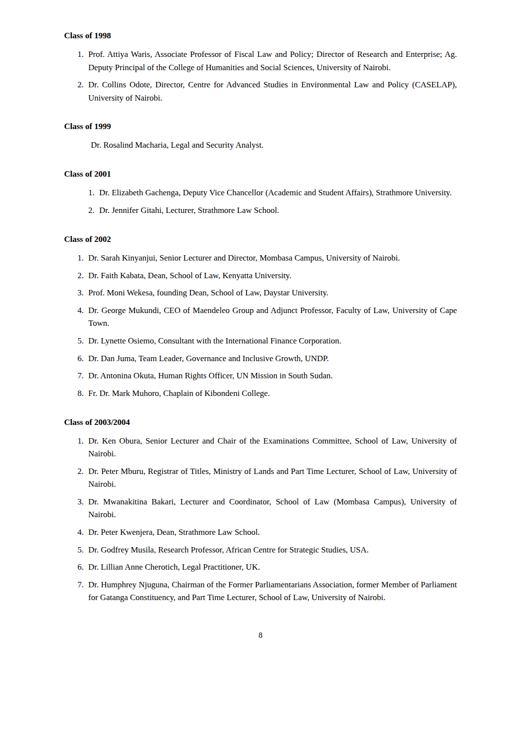Class of 1998
Prof. Attiya Waris, Associate Professor of Fiscal Law and Policy; Director of Research and Enterprise; Ag. Deputy Principal of the College of Humanities and Social Sciences, University of Nairobi.
Dr. Collins Odote, Director, Centre for Advanced Studies in Environmental Law and Policy (CASELAP), University of Nairobi.
Class of 1999
Dr. Rosalind Macharia, Legal and Security Analyst.
Class of 2001
Dr. Elizabeth Gachenga, Deputy Vice Chancellor (Academic and Student Affairs), Strathmore University.
Dr. Jennifer Gitahi, Lecturer, Strathmore Law School.
Class of 2002
Dr. Sarah Kinyanjui, Senior Lecturer and Director, Mombasa Campus, University of Nairobi.
Dr. Faith Kabata, Dean, School of Law, Kenyatta University.
Prof. Moni Wekesa, founding Dean, School of Law, Daystar University.
Dr. George Mukundi, CEO of Maendeleo Group and Adjunct Professor, Faculty of Law, University of Cape Town.
Dr. Lynette Osiemo, Consultant with the International Finance Corporation.
Dr. Dan Juma, Team Leader, Governance and Inclusive Growth, UNDP.
Dr. Antonina Okuta, Human Rights Officer, UN Mission in South Sudan.
Fr. Dr. Mark Muhoro, Chaplain of Kibondeni College.
Class of 2003/2004
Dr. Ken Obura, Senior Lecturer and Chair of the Examinations Committee, School of Law, University of Nairobi.
Dr. Peter Mburu, Registrar of Titles, Ministry of Lands and Part Time Lecturer, School of Law, University of Nairobi.
Dr. Mwanakitina Bakari, Lecturer and Coordinator, School of Law (Mombasa Campus), University of Nairobi.
Dr. Peter Kwenjera, Dean, Strathmore Law School.
Dr. Godfrey Musila, Research Professor, African Centre for Strategic Studies, USA.
Dr. Lillian Anne Cherotich, Legal Practitioner, UK.
Dr. Humphrey Njuguna, Chairman of the Former Parliamentarians Association, former Member of Parliament for Gatanga Constituency, and Part Time Lecturer, School of Law, University of Nairobi.
8